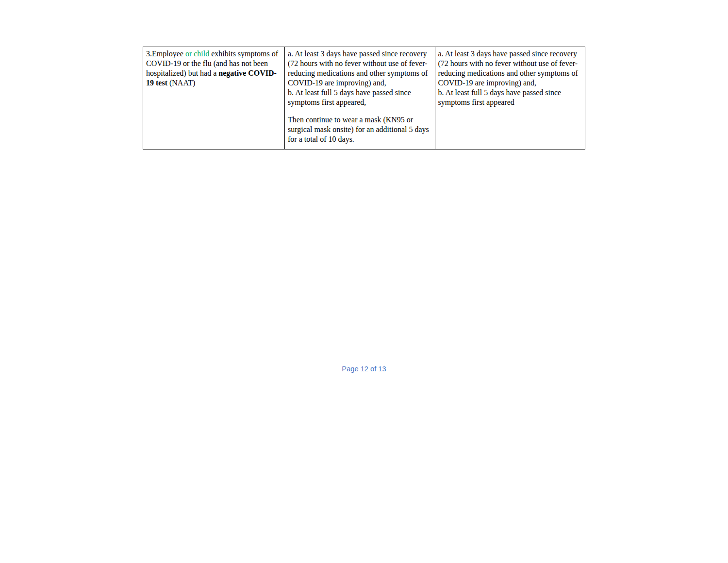| 3.Employee or child exhibits symptoms of COVID-19 or the flu (and has not been hospitalized) but had a negative COVID-19 test (NAAT) | a. At least 3 days have passed since recovery (72 hours with no fever without use of fever-reducing medications and other symptoms of COVID-19 are improving) and, b. At least full 5 days have passed since symptoms first appeared, Then continue to wear a mask (KN95 or surgical mask onsite) for an additional 5 days for a total of 10 days. | a. At least 3 days have passed since recovery (72 hours with no fever without use of fever-reducing medications and other symptoms of COVID-19 are improving) and, b. At least full 5 days have passed since symptoms first appeared |
Page 12 of 13